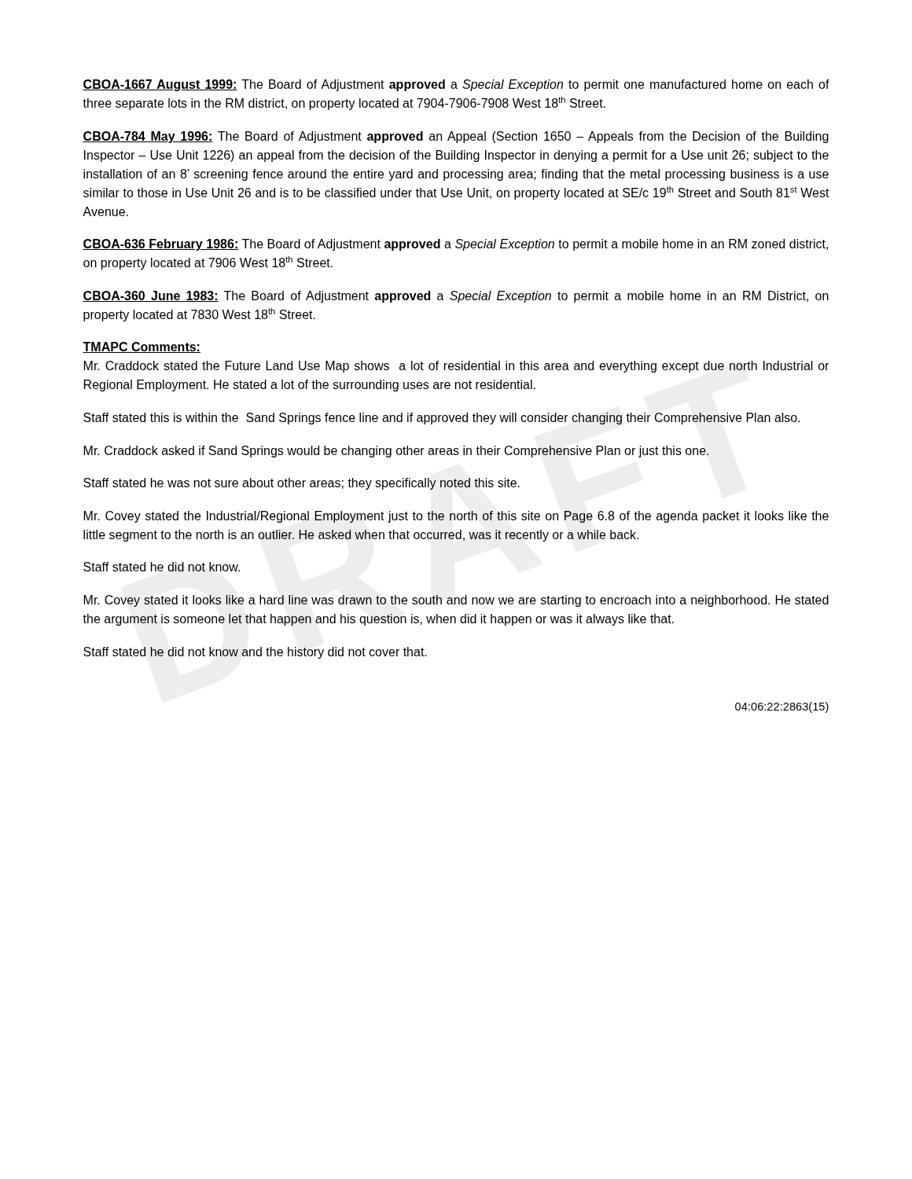DRAFT
CBOA-1667 August 1999: The Board of Adjustment approved a Special Exception to permit one manufactured home on each of three separate lots in the RM district, on property located at 7904-7906-7908 West 18th Street.
CBOA-784 May 1996: The Board of Adjustment approved an Appeal (Section 1650 – Appeals from the Decision of the Building Inspector – Use Unit 1226) an appeal from the decision of the Building Inspector in denying a permit for a Use unit 26; subject to the installation of an 8’ screening fence around the entire yard and processing area; finding that the metal processing business is a use similar to those in Use Unit 26 and is to be classified under that Use Unit, on property located at SE/c 19th Street and South 81st West Avenue.
CBOA-636 February 1986: The Board of Adjustment approved a Special Exception to permit a mobile home in an RM zoned district, on property located at 7906 West 18th Street.
CBOA-360 June 1983: The Board of Adjustment approved a Special Exception to permit a mobile home in an RM District, on property located at 7830 West 18th Street.
TMAPC Comments:
Mr. Craddock stated the Future Land Use Map shows a lot of residential in this area and everything except due north Industrial or Regional Employment. He stated a lot of the surrounding uses are not residential.
Staff stated this is within the Sand Springs fence line and if approved they will consider changing their Comprehensive Plan also.
Mr. Craddock asked if Sand Springs would be changing other areas in their Comprehensive Plan or just this one.
Staff stated he was not sure about other areas; they specifically noted this site.
Mr. Covey stated the Industrial/Regional Employment just to the north of this site on Page 6.8 of the agenda packet it looks like the little segment to the north is an outlier. He asked when that occurred, was it recently or a while back.
Staff stated he did not know.
Mr. Covey stated it looks like a hard line was drawn to the south and now we are starting to encroach into a neighborhood. He stated the argument is someone let that happen and his question is, when did it happen or was it always like that.
Staff stated he did not know and the history did not cover that.
04:06:22:2863(15)